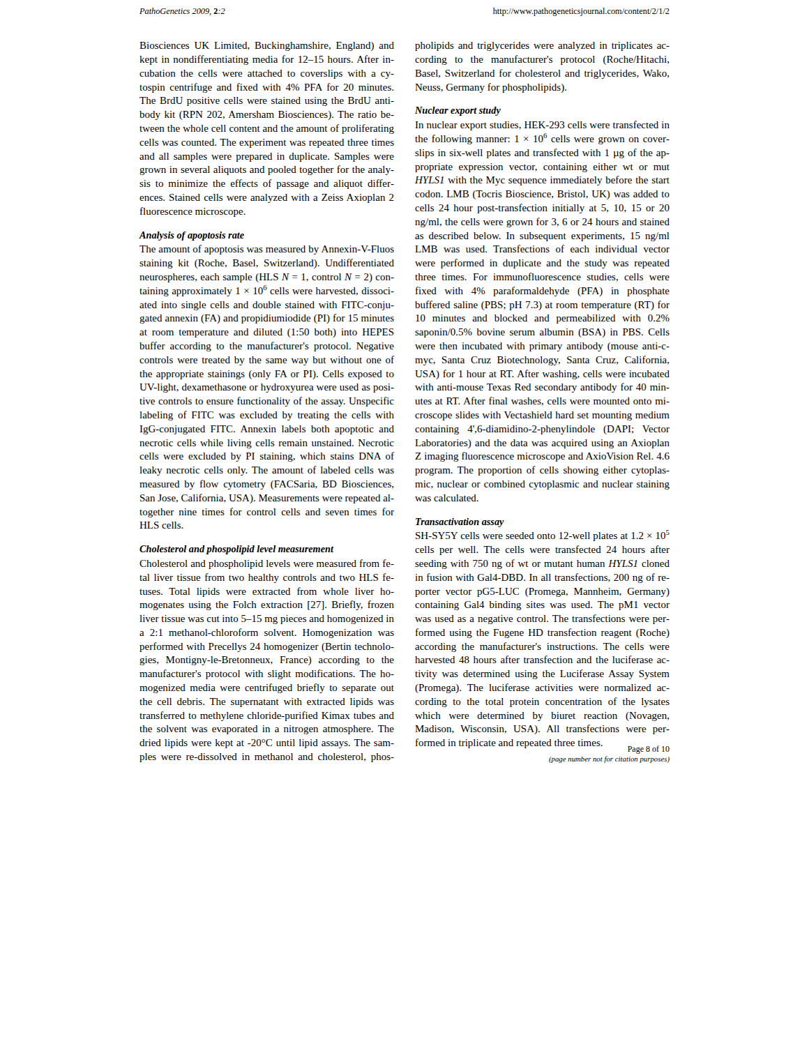PathoGenetics 2009, 2:2
http://www.pathogeneticsjournal.com/content/2/1/2
Biosciences UK Limited, Buckinghamshire, England) and kept in nondifferentiating media for 12–15 hours. After incubation the cells were attached to coverslips with a cytospin centrifuge and fixed with 4% PFA for 20 minutes. The BrdU positive cells were stained using the BrdU antibody kit (RPN 202, Amersham Biosciences). The ratio between the whole cell content and the amount of proliferating cells was counted. The experiment was repeated three times and all samples were prepared in duplicate. Samples were grown in several aliquots and pooled together for the analysis to minimize the effects of passage and aliquot differences. Stained cells were analyzed with a Zeiss Axioplan 2 fluorescence microscope.
Analysis of apoptosis rate
The amount of apoptosis was measured by Annexin-V-Fluos staining kit (Roche, Basel, Switzerland). Undifferentiated neurospheres, each sample (HLS N = 1, control N = 2) containing approximately 1 × 106 cells were harvested, dissociated into single cells and double stained with FITC-conjugated annexin (FA) and propidiumiodide (PI) for 15 minutes at room temperature and diluted (1:50 both) into HEPES buffer according to the manufacturer's protocol. Negative controls were treated by the same way but without one of the appropriate stainings (only FA or PI). Cells exposed to UV-light, dexamethasone or hydroxyurea were used as positive controls to ensure functionality of the assay. Unspecific labeling of FITC was excluded by treating the cells with IgG-conjugated FITC. Annexin labels both apoptotic and necrotic cells while living cells remain unstained. Necrotic cells were excluded by PI staining, which stains DNA of leaky necrotic cells only. The amount of labeled cells was measured by flow cytometry (FACSaria, BD Biosciences, San Jose, California, USA). Measurements were repeated altogether nine times for control cells and seven times for HLS cells.
Cholesterol and phospolipid level measurement
Cholesterol and phospholipid levels were measured from fetal liver tissue from two healthy controls and two HLS fetuses. Total lipids were extracted from whole liver homogenates using the Folch extraction [27]. Briefly, frozen liver tissue was cut into 5–15 mg pieces and homogenized in a 2:1 methanol-chloroform solvent. Homogenization was performed with Precellys 24 homogenizer (Bertin technologies, Montigny-le-Bretonneux, France) according to the manufacturer's protocol with slight modifications. The homogenized media were centrifuged briefly to separate out the cell debris. The supernatant with extracted lipids was transferred to methylene chloride-purified Kimax tubes and the solvent was evaporated in a nitrogen atmosphere. The dried lipids were kept at -20°C until lipid assays. The samples were re-dissolved in methanol and cholesterol, phospholipids and triglycerides were analyzed in triplicates according to the manufacturer's protocol (Roche/Hitachi, Basel, Switzerland for cholesterol and triglycerides, Wako, Neuss, Germany for phospholipids).
Nuclear export study
In nuclear export studies, HEK-293 cells were transfected in the following manner: 1 × 106 cells were grown on coverslips in six-well plates and transfected with 1 µg of the appropriate expression vector, containing either wt or mut HYLS1 with the Myc sequence immediately before the start codon. LMB (Tocris Bioscience, Bristol, UK) was added to cells 24 hour post-transfection initially at 5, 10, 15 or 20 ng/ml, the cells were grown for 3, 6 or 24 hours and stained as described below. In subsequent experiments, 15 ng/ml LMB was used. Transfections of each individual vector were performed in duplicate and the study was repeated three times. For immunofluorescence studies, cells were fixed with 4% paraformaldehyde (PFA) in phosphate buffered saline (PBS; pH 7.3) at room temperature (RT) for 10 minutes and blocked and permeabilized with 0.2% saponin/0.5% bovine serum albumin (BSA) in PBS. Cells were then incubated with primary antibody (mouse anti-c-myc, Santa Cruz Biotechnology, Santa Cruz, California, USA) for 1 hour at RT. After washing, cells were incubated with anti-mouse Texas Red secondary antibody for 40 minutes at RT. After final washes, cells were mounted onto microscope slides with Vectashield hard set mounting medium containing 4',6-diamidino-2-phenylindole (DAPI; Vector Laboratories) and the data was acquired using an Axioplan Z imaging fluorescence microscope and AxioVision Rel. 4.6 program. The proportion of cells showing either cytoplasmic, nuclear or combined cytoplasmic and nuclear staining was calculated.
Transactivation assay
SH-SY5Y cells were seeded onto 12-well plates at 1.2 × 105 cells per well. The cells were transfected 24 hours after seeding with 750 ng of wt or mutant human HYLS1 cloned in fusion with Gal4-DBD. In all transfections, 200 ng of reporter vector pG5-LUC (Promega, Mannheim, Germany) containing Gal4 binding sites was used. The pM1 vector was used as a negative control. The transfections were performed using the Fugene HD transfection reagent (Roche) according the manufacturer's instructions. The cells were harvested 48 hours after transfection and the luciferase activity was determined using the Luciferase Assay System (Promega). The luciferase activities were normalized according to the total protein concentration of the lysates which were determined by biuret reaction (Novagen, Madison, Wisconsin, USA). All transfections were performed in triplicate and repeated three times.
Page 8 of 10
(page number not for citation purposes)